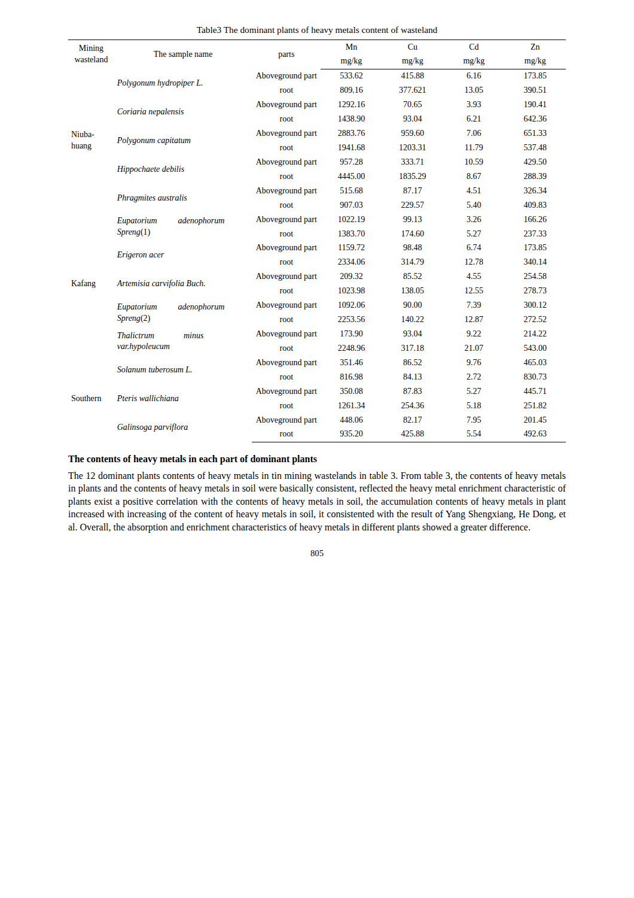Table3 The dominant plants of heavy metals content of wasteland
| Mining wasteland | The sample name | parts | Mn | Cu | Cd | Zn |
| --- | --- | --- | --- | --- | --- | --- |
| mg/kg | mg/kg | mg/kg | mg/kg |
| Niuba- huang | Polygonum hydropiper L. | Aboveground part | 533.62 | 415.88 | 6.16 | 173.85 |
| root | 809.16 | 377.621 | 13.05 | 390.51 |
| Coriaria nepalensis | Aboveground part | 1292.16 | 70.65 | 3.93 | 190.41 |
| root | 1438.90 | 93.04 | 6.21 | 642.36 |
| Polygonum capitatum | Aboveground part | 2883.76 | 959.60 | 7.06 | 651.33 |
| root | 1941.68 | 1203.31 | 11.79 | 537.48 |
| Hippochaete debilis | Aboveground part | 957.28 | 333.71 | 10.59 | 429.50 |
| root | 4445.00 | 1835.29 | 8.67 | 288.39 |
| Phragmites australis | Aboveground part | 515.68 | 87.17 | 4.51 | 326.34 |
| root | 907.03 | 229.57 | 5.40 | 409.83 |
| Kafang | Eupatorium adenophorum Spreng (1) | Aboveground part | 1022.19 | 99.13 | 3.26 | 166.26 |
| root | 1383.70 | 174.60 | 5.27 | 237.33 |
| Erigeron acer | Aboveground part | 1159.72 | 98.48 | 6.74 | 173.85 |
| root | 2334.06 | 314.79 | 12.78 | 340.14 |
| Artemisia carvifolia Buch. | Aboveground part | 209.32 | 85.52 | 4.55 | 254.58 |
| root | 1023.98 | 138.05 | 12.55 | 278.73 |
| Eupatorium adenophorum Spreng (2) | Aboveground part | 1092.06 | 90.00 | 7.39 | 300.12 |
| root | 2253.56 | 140.22 | 12.87 | 272.52 |
| Thalictrum minus var.hypoleucum | Aboveground part | 173.90 | 93.04 | 9.22 | 214.22 |
| root | 2248.96 | 317.18 | 21.07 | 543.00 |
| Southern | Solanum tuberosum L. | Aboveground part | 351.46 | 86.52 | 9.76 | 465.03 |
| root | 816.98 | 84.13 | 2.72 | 830.73 |
| Pteris wallichiana | Aboveground part | 350.08 | 87.83 | 5.27 | 445.71 |
| root | 1261.34 | 254.36 | 5.18 | 251.82 |
| Galinsoga parviflora | Aboveground part | 448.06 | 82.17 | 7.95 | 201.45 |
| root | 935.20 | 425.88 | 5.54 | 492.63 |
The contents of heavy metals in each part of dominant plants
The 12 dominant plants contents of heavy metals in tin mining wastelands in table 3. From table 3, the contents of heavy metals in plants and the contents of heavy metals in soil were basically consistent, reflected the heavy metal enrichment characteristic of plants exist a positive correlation with the contents of heavy metals in soil, the accumulation contents of heavy metals in plant increased with increasing of the content of heavy metals in soil, it consistented with the result of Yang Shengxiang, He Dong, et al. Overall, the absorption and enrichment characteristics of heavy metals in different plants showed a greater difference.
805